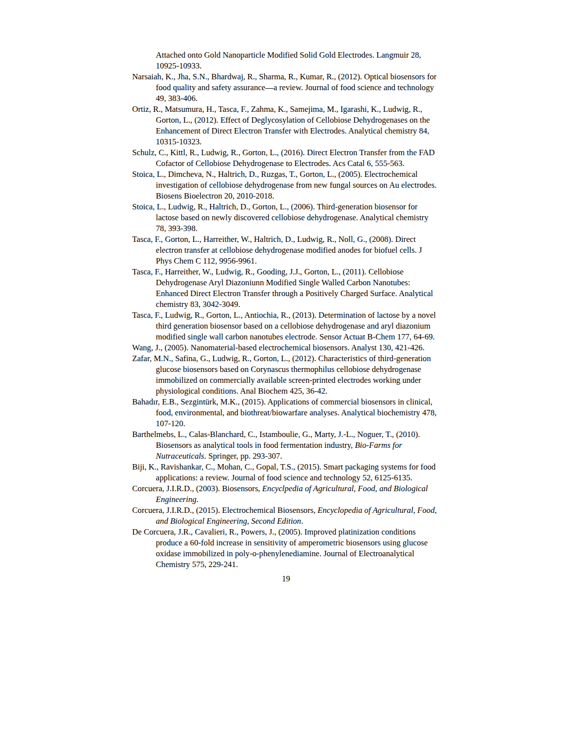Attached onto Gold Nanoparticle Modified Solid Gold Electrodes. Langmuir 28, 10925-10933.
Narsaiah, K., Jha, S.N., Bhardwaj, R., Sharma, R., Kumar, R., (2012). Optical biosensors for food quality and safety assurance—a review. Journal of food science and technology 49, 383-406.
Ortiz, R., Matsumura, H., Tasca, F., Zahma, K., Samejima, M., Igarashi, K., Ludwig, R., Gorton, L., (2012). Effect of Deglycosylation of Cellobiose Dehydrogenases on the Enhancement of Direct Electron Transfer with Electrodes. Analytical chemistry 84, 10315-10323.
Schulz, C., Kittl, R., Ludwig, R., Gorton, L., (2016). Direct Electron Transfer from the FAD Cofactor of Cellobiose Dehydrogenase to Electrodes. Acs Catal 6, 555-563.
Stoica, L., Dimcheva, N., Haltrich, D., Ruzgas, T., Gorton, L., (2005). Electrochemical investigation of cellobiose dehydrogenase from new fungal sources on Au electrodes. Biosens Bioelectron 20, 2010-2018.
Stoica, L., Ludwig, R., Haltrich, D., Gorton, L., (2006). Third-generation biosensor for lactose based on newly discovered cellobiose dehydrogenase. Analytical chemistry 78, 393-398.
Tasca, F., Gorton, L., Harreither, W., Haltrich, D., Ludwig, R., Noll, G., (2008). Direct electron transfer at cellobiose dehydrogenase modified anodes for biofuel cells. J Phys Chem C 112, 9956-9961.
Tasca, F., Harreither, W., Ludwig, R., Gooding, J.J., Gorton, L., (2011). Cellobiose Dehydrogenase Aryl Diazoniunn Modified Single Walled Carbon Nanotubes: Enhanced Direct Electron Transfer through a Positively Charged Surface. Analytical chemistry 83, 3042-3049.
Tasca, F., Ludwig, R., Gorton, L., Antiochia, R., (2013). Determination of lactose by a novel third generation biosensor based on a cellobiose dehydrogenase and aryl diazonium modified single wall carbon nanotubes electrode. Sensor Actuat B-Chem 177, 64-69.
Wang, J., (2005). Nanomaterial-based electrochemical biosensors. Analyst 130, 421-426.
Zafar, M.N., Safina, G., Ludwig, R., Gorton, L., (2012). Characteristics of third-generation glucose biosensors based on Corynascus thermophilus cellobiose dehydrogenase immobilized on commercially available screen-printed electrodes working under physiological conditions. Anal Biochem 425, 36-42.
Bahadır, E.B., Sezgintürk, M.K., (2015). Applications of commercial biosensors in clinical, food, environmental, and biothreat/biowarfare analyses. Analytical biochemistry 478, 107-120.
Barthelmebs, L., Calas-Blanchard, C., Istamboulie, G., Marty, J.-L., Noguer, T., (2010). Biosensors as analytical tools in food fermentation industry, Bio-Farms for Nutraceuticals. Springer, pp. 293-307.
Biji, K., Ravishankar, C., Mohan, C., Gopal, T.S., (2015). Smart packaging systems for food applications: a review. Journal of food science and technology 52, 6125-6135.
Corcuera, J.I.R.D., (2003). Biosensors, Encyclpedia of Agricultural, Food, and Biological Engineering.
Corcuera, J.I.R.D., (2015). Electrochemical Biosensors, Encyclopedia of Agricultural, Food, and Biological Engineering, Second Edition.
De Corcuera, J.R., Cavalieri, R., Powers, J., (2005). Improved platinization conditions produce a 60-fold increase in sensitivity of amperometric biosensors using glucose oxidase immobilized in poly-o-phenylenediamine. Journal of Electroanalytical Chemistry 575, 229-241.
19